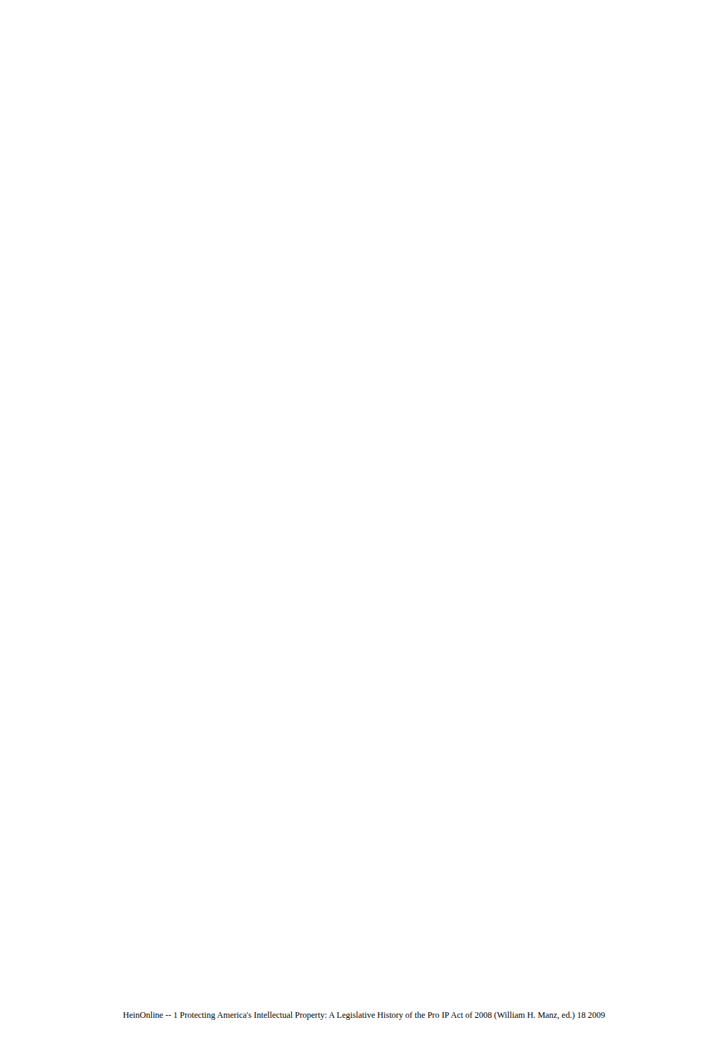HeinOnline -- 1 Protecting America's Intellectual Property: A Legislative History of the Pro IP Act of 2008 (William H. Manz, ed.) 18 2009